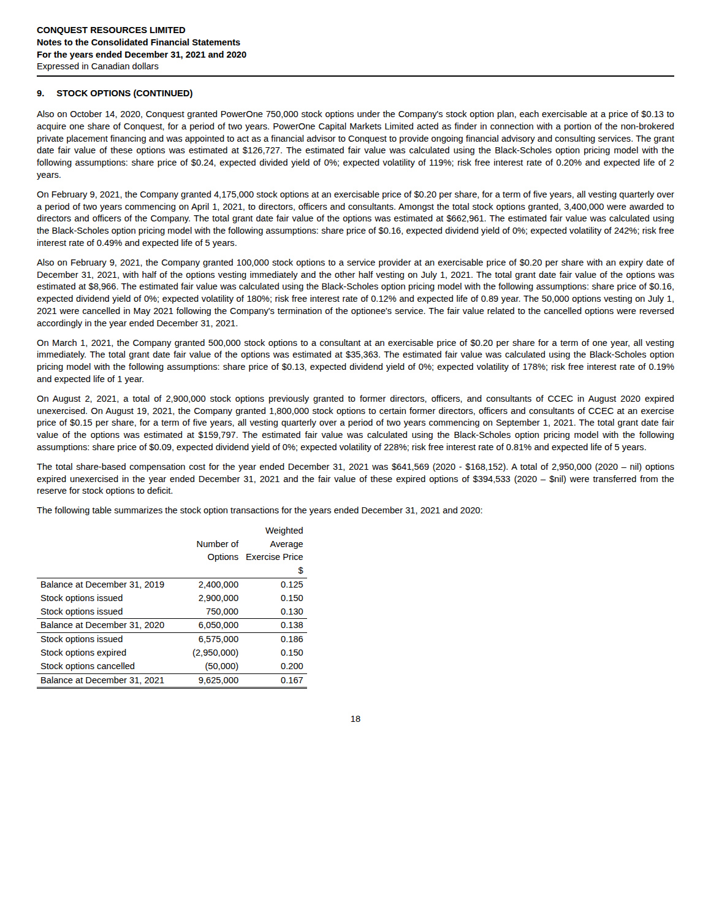CONQUEST RESOURCES LIMITED
Notes to the Consolidated Financial Statements
For the years ended December 31, 2021 and 2020
Expressed in Canadian dollars
9. STOCK OPTIONS (CONTINUED)
Also on October 14, 2020, Conquest granted PowerOne 750,000 stock options under the Company's stock option plan, each exercisable at a price of $0.13 to acquire one share of Conquest, for a period of two years. PowerOne Capital Markets Limited acted as finder in connection with a portion of the non-brokered private placement financing and was appointed to act as a financial advisor to Conquest to provide ongoing financial advisory and consulting services. The grant date fair value of these options was estimated at $126,727. The estimated fair value was calculated using the Black-Scholes option pricing model with the following assumptions: share price of $0.24, expected divided yield of 0%; expected volatility of 119%; risk free interest rate of 0.20% and expected life of 2 years.
On February 9, 2021, the Company granted 4,175,000 stock options at an exercisable price of $0.20 per share, for a term of five years, all vesting quarterly over a period of two years commencing on April 1, 2021, to directors, officers and consultants. Amongst the total stock options granted, 3,400,000 were awarded to directors and officers of the Company. The total grant date fair value of the options was estimated at $662,961. The estimated fair value was calculated using the Black-Scholes option pricing model with the following assumptions: share price of $0.16, expected dividend yield of 0%; expected volatility of 242%; risk free interest rate of 0.49% and expected life of 5 years.
Also on February 9, 2021, the Company granted 100,000 stock options to a service provider at an exercisable price of $0.20 per share with an expiry date of December 31, 2021, with half of the options vesting immediately and the other half vesting on July 1, 2021. The total grant date fair value of the options was estimated at $8,966. The estimated fair value was calculated using the Black-Scholes option pricing model with the following assumptions: share price of $0.16, expected dividend yield of 0%; expected volatility of 180%; risk free interest rate of 0.12% and expected life of 0.89 year. The 50,000 options vesting on July 1, 2021 were cancelled in May 2021 following the Company's termination of the optionee's service. The fair value related to the cancelled options were reversed accordingly in the year ended December 31, 2021.
On March 1, 2021, the Company granted 500,000 stock options to a consultant at an exercisable price of $0.20 per share for a term of one year, all vesting immediately. The total grant date fair value of the options was estimated at $35,363. The estimated fair value was calculated using the Black-Scholes option pricing model with the following assumptions: share price of $0.13, expected dividend yield of 0%; expected volatility of 178%; risk free interest rate of 0.19% and expected life of 1 year.
On August 2, 2021, a total of 2,900,000 stock options previously granted to former directors, officers, and consultants of CCEC in August 2020 expired unexercised. On August 19, 2021, the Company granted 1,800,000 stock options to certain former directors, officers and consultants of CCEC at an exercise price of $0.15 per share, for a term of five years, all vesting quarterly over a period of two years commencing on September 1, 2021. The total grant date fair value of the options was estimated at $159,797. The estimated fair value was calculated using the Black-Scholes option pricing model with the following assumptions: share price of $0.09, expected dividend yield of 0%; expected volatility of 228%; risk free interest rate of 0.81% and expected life of 5 years.
The total share-based compensation cost for the year ended December 31, 2021 was $641,569 (2020 - $168,152). A total of 2,950,000 (2020 – nil) options expired unexercised in the year ended December 31, 2021 and the fair value of these expired options of $394,533 (2020 – $nil) were transferred from the reserve for stock options to deficit.
The following table summarizes the stock option transactions for the years ended December 31, 2021 and 2020:
| | | Weighted |
| | Number of | Average |
| | Options | Exercise Price |
| | | $ |
| Balance at December 31, 2019 | 2,400,000 | 0.125 |
| Stock options issued | 2,900,000 | 0.150 |
| Stock options issued | 750,000 | 0.130 |
| Balance at December 31, 2020 | 6,050,000 | 0.138 |
| Stock options issued | 6,575,000 | 0.186 |
| Stock options expired | (2,950,000) | 0.150 |
| Stock options cancelled | (50,000) | 0.200 |
| Balance at December 31, 2021 | 9,625,000 | 0.167 |
18